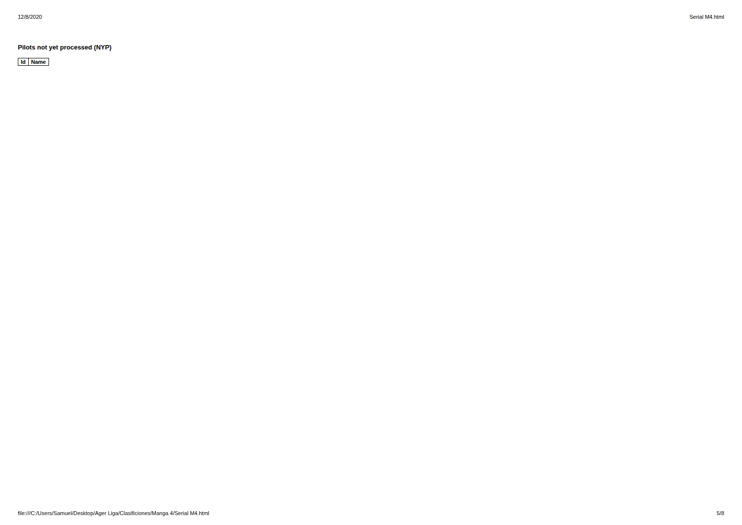12/8/2020 Serial M4.html
Pilots not yet processed (NYP)
| Id | Name |
| --- | --- |
file:///C:/Users/Samuel/Desktop/Ager Liga/Clasificiones/Manga 4/Serial M4.html 5/8